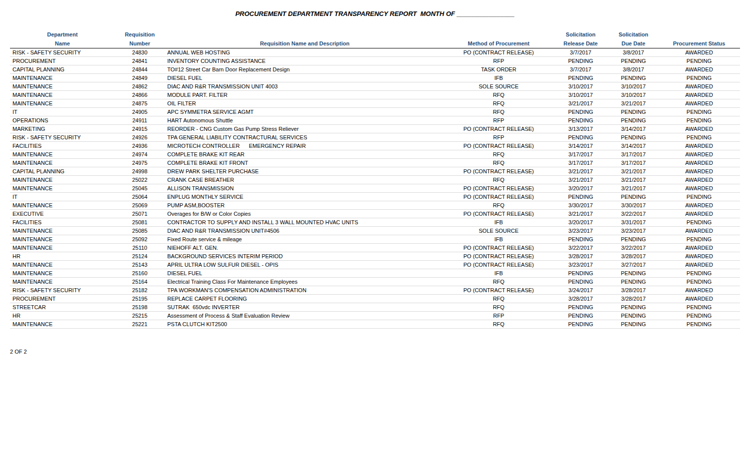PROCUREMENT DEPARTMENT TRANSPARENCY REPORT MONTH OF ________________
| Department | Requisition | | | Solicitation | Solicitation | |
| --- | --- | --- | --- | --- | --- | --- |
| Name | Number | Requisition Name and Description | Method of Procurement | Release Date | Due Date | Procurement Status |
| RISK - SAFETY SECURITY | 24830 | ANNUAL WEB HOSTING | PO (CONTRACT RELEASE) | 3/7/2017 | 3/8/2017 | AWARDED |
| PROCUREMENT | 24841 | INVENTORY COUNTING ASSISTANCE | RFP | PENDING | PENDING | PENDING |
| CAPITAL PLANNING | 24844 | TO#12 Street Car Barn Door Replacement Design | TASK ORDER | 3/7/2017 | 3/8/2017 | AWARDED |
| MAINTENANCE | 24849 | DIESEL FUEL | IFB | PENDING | PENDING | PENDING |
| MAINTENANCE | 24862 | DIAC AND R&R TRANSMISSION UNIT 4003 | SOLE SOURCE | 3/10/2017 | 3/10/2017 | AWARDED |
| MAINTENANCE | 24866 | MODULE PART. FILTER | RFQ | 3/10/2017 | 3/10/2017 | AWARDED |
| MAINTENANCE | 24875 | OIL FILTER | RFQ | 3/21/2017 | 3/21/2017 | AWARDED |
| IT | 24905 | APC SYMMETRA SERVICE AGMT | RFQ | PENDING | PENDING | PENDING |
| OPERATIONS | 24911 | HART Autonomous Shuttle | RFP | PENDING | PENDING | PENDING |
| MARKETING | 24915 | REORDER - CNG Custom Gas Pump Stress Reliever | PO (CONTRACT RELEASE) | 3/13/2017 | 3/14/2017 | AWARDED |
| RISK - SAFETY SECURITY | 24926 | TPA GENERAL LIABILITY CONTRACTURAL SERVICES | RFP | PENDING | PENDING | PENDING |
| FACILITIES | 24936 | MICROTECH CONTROLLER EMERGENCY REPAIR | PO (CONTRACT RELEASE) | 3/14/2017 | 3/14/2017 | AWARDED |
| MAINTENANCE | 24974 | COMPLETE BRAKE KIT REAR | RFQ | 3/17/2017 | 3/17/2017 | AWARDED |
| MAINTENANCE | 24975 | COMPLETE BRAKE KIT FRONT | RFQ | 3/17/2017 | 3/17/2017 | AWARDED |
| CAPITAL PLANNING | 24998 | DREW PARK SHELTER PURCHASE | PO (CONTRACT RELEASE) | 3/21/2017 | 3/21/2017 | AWARDED |
| MAINTENANCE | 25022 | CRANK CASE BREATHER | RFQ | 3/21/2017 | 3/21/2017 | AWARDED |
| MAINTENANCE | 25045 | ALLISON TRANSMISSION | PO (CONTRACT RELEASE) | 3/20/2017 | 3/21/2017 | AWARDED |
| IT | 25064 | ENPLUG MONTHLY SERVICE | PO (CONTRACT RELEASE) | PENDING | PENDING | PENDING |
| MAINTENANCE | 25069 | PUMP ASM,BOOSTER | RFQ | 3/30/2017 | 3/30/2017 | AWARDED |
| EXECUTIVE | 25071 | Overages for B/W or Color Copies | PO (CONTRACT RELEASE) | 3/21/2017 | 3/22/2017 | AWARDED |
| FACILITIES | 25081 | CONTRACTOR TO SUPPLY AND INSTALL 3 WALL MOUNTED HVAC UNITS | IFB | 3/20/2017 | 3/31/2017 | PENDING |
| MAINTENANCE | 25085 | DIAC AND R&R TRANSMISSION UNIT#4506 | SOLE SOURCE | 3/23/2017 | 3/23/2017 | AWARDED |
| MAINTENANCE | 25092 | Fixed Route service & mileage | IFB | PENDING | PENDING | PENDING |
| MAINTENANCE | 25110 | NIEHOFF ALT. GEN. | PO (CONTRACT RELEASE) | 3/22/2017 | 3/22/2017 | AWARDED |
| HR | 25124 | BACKGROUND SERVICES INTERIM PERIOD | PO (CONTRACT RELEASE) | 3/28/2017 | 3/28/2017 | AWARDED |
| MAINTENANCE | 25143 | APRIL ULTRA LOW SULFUR DIESEL - OPIS | PO (CONTRACT RELEASE) | 3/23/2017 | 3/27/2017 | AWARDED |
| MAINTENANCE | 25160 | DIESEL FUEL | IFB | PENDING | PENDING | PENDING |
| MAINTENANCE | 25164 | Electrical Training Class For Maintenance Employees | RFQ | PENDING | PENDING | PENDING |
| RISK - SAFETY SECURITY | 25182 | TPA WORKMAN'S COMPENSATION ADMINISTRATION | PO (CONTRACT RELEASE) | 3/24/2017 | 3/28/2017 | AWARDED |
| PROCUREMENT | 25195 | REPLACE CARPET FLOORING | RFQ | 3/28/2017 | 3/28/2017 | AWARDED |
| STREETCAR | 25198 | SUTRAK 650vdc INVERTER | RFQ | PENDING | PENDING | PENDING |
| HR | 25215 | Assessment of Process & Staff Evaluation Review | RFP | PENDING | PENDING | PENDING |
| MAINTENANCE | 25221 | PSTA CLUTCH KIT2500 | RFQ | PENDING | PENDING | PENDING |
2 OF 2